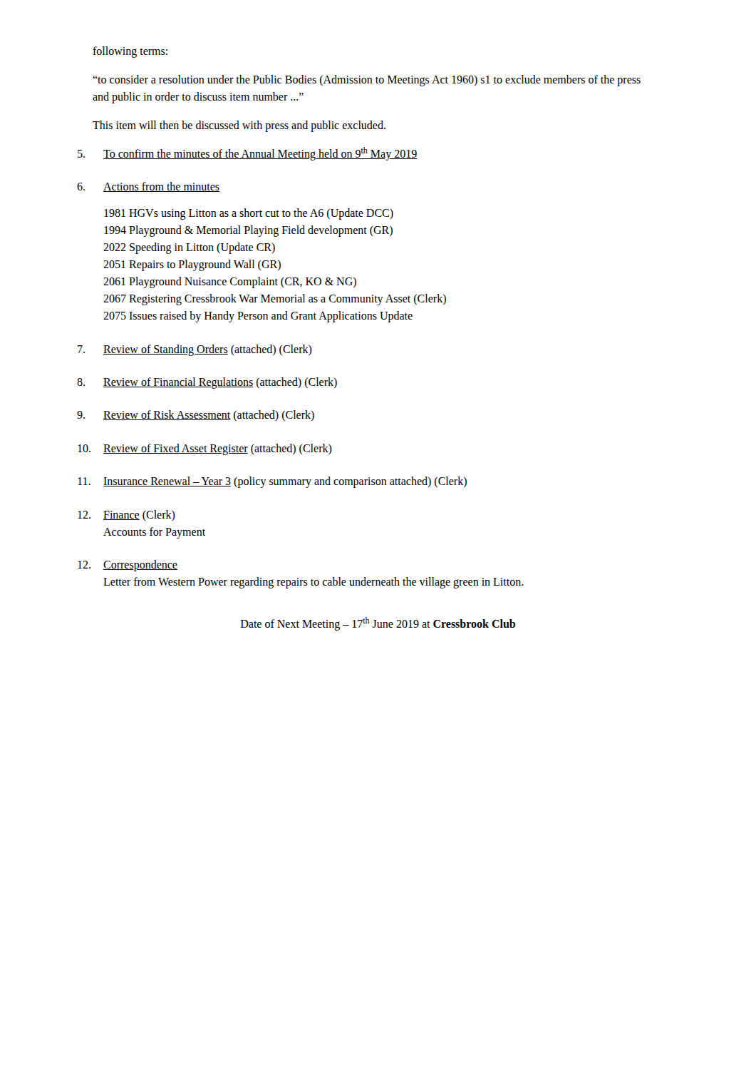following terms:
“to consider a resolution under the Public Bodies (Admission to Meetings Act 1960) s1 to exclude members of the press and public in order to discuss item number ...”
This item will then be discussed with press and public excluded.
To confirm the minutes of the Annual Meeting held on 9th May 2019
Actions from the minutes
1981 HGVs using Litton as a short cut to the A6 (Update DCC)
1994 Playground & Memorial Playing Field development (GR)
2022 Speeding in Litton (Update CR)
2051 Repairs to Playground Wall (GR)
2061 Playground Nuisance Complaint (CR, KO & NG)
2067 Registering Cressbrook War Memorial as a Community Asset (Clerk)
2075 Issues raised by Handy Person and Grant Applications Update
Review of Standing Orders (attached) (Clerk)
Review of Financial Regulations (attached) (Clerk)
Review of Risk Assessment (attached) (Clerk)
Review of Fixed Asset Register (attached) (Clerk)
Insurance Renewal – Year 3 (policy summary and comparison attached) (Clerk)
Finance (Clerk)
Accounts for Payment
Correspondence
Letter from Western Power regarding repairs to cable underneath the village green in Litton.
Date of Next Meeting – 17th June 2019 at Cressbrook Club